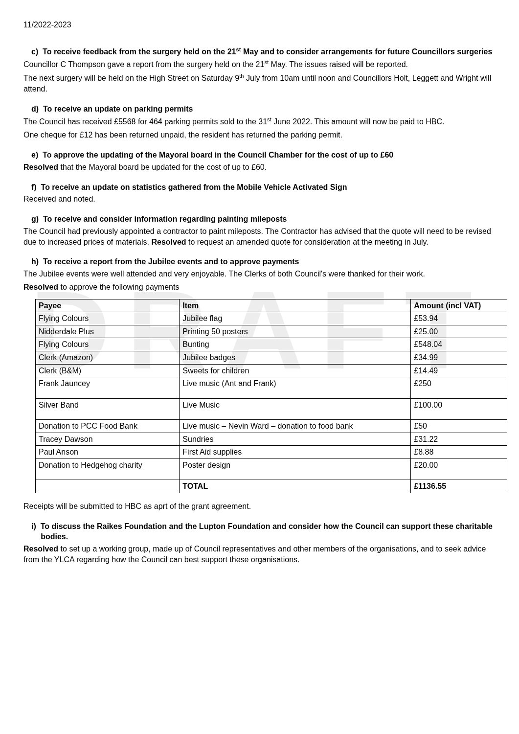DRAFT
11/2022-2023
c) To receive feedback from the surgery held on the 21st May and to consider arrangements for future Councillors surgeries
Councillor C Thompson gave a report from the surgery held on the 21st May. The issues raised will be reported.
The next surgery will be held on the High Street on Saturday 9th July from 10am until noon and Councillors Holt, Leggett and Wright will attend.
d) To receive an update on parking permits
The Council has received £5568 for 464 parking permits sold to the 31st June 2022. This amount will now be paid to HBC.
One cheque for £12 has been returned unpaid, the resident has returned the parking permit.
e) To approve the updating of the Mayoral board in the Council Chamber for the cost of up to £60
Resolved that the Mayoral board be updated for the cost of up to £60.
f) To receive an update on statistics gathered from the Mobile Vehicle Activated Sign
Received and noted.
g) To receive and consider information regarding painting mileposts
The Council had previously appointed a contractor to paint mileposts. The Contractor has advised that the quote will need to be revised due to increased prices of materials. Resolved to request an amended quote for consideration at the meeting in July.
h) To receive a report from the Jubilee events and to approve payments
The Jubilee events were well attended and very enjoyable. The Clerks of both Council's were thanked for their work.
Resolved to approve the following payments
| Payee | Item | Amount (incl VAT) |
| --- | --- | --- |
| Flying Colours | Jubilee flag | £53.94 |
| Nidderdale Plus | Printing 50 posters | £25.00 |
| Flying Colours | Bunting | £548.04 |
| Clerk (Amazon) | Jubilee badges | £34.99 |
| Clerk (B&M) | Sweets for children | £14.49 |
| Frank Jauncey | Live music (Ant and Frank) | £250 |
| Silver Band | Live Music | £100.00 |
| Donation to PCC Food Bank | Live music – Nevin Ward – donation to food bank | £50 |
| Tracey Dawson | Sundries | £31.22 |
| Paul Anson | First Aid supplies | £8.88 |
| Donation to Hedgehog charity | Poster design | £20.00 |
| | TOTAL | £1136.55 |
Receipts will be submitted to HBC as aprt of the grant agreement.
i) To discuss the Raikes Foundation and the Lupton Foundation and consider how the Council can support these charitable bodies.
Resolved to set up a working group, made up of Council representatives and other members of the organisations, and to seek advice from the YLCA regarding how the Council can best support these organisations.